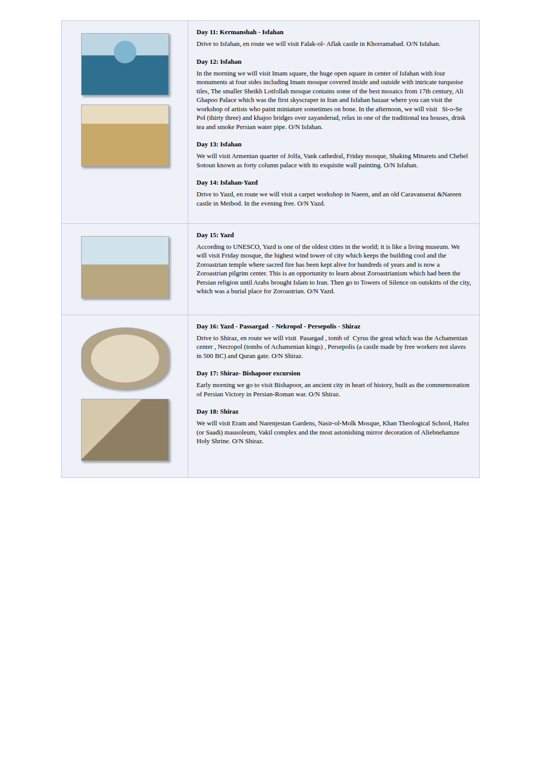| | Day 11: Kermanshah - Isfahan Drive to Isfahan, en route we will visit Falak-ol- Aflak castle in Khorramabad. O/N Isfahan. Day 12: Isfahan In the morning we will visit Imam square, the huge open square in center of Isfahan with four monuments at four sides including Imam mosque covered inside and outside with intricate turquoise tiles, The smaller Sheikh Lotfollah mosque contains some of the best mosaics from 17th century, Ali Ghapoo Palace which was the first skyscraper in Iran and Isfahan bazaar where you can visit the workshop of artists who paint miniature sometimes on bone. In the afternoon, we will visit Si-o-Se Pol (thirty three) and khajoo bridges over zayanderud, relax in one of the traditional tea houses, drink tea and smoke Persian water pipe. O/N Isfahan. Day 13: Isfahan We will visit Armenian quarter of Jolfa, Vank cathedral, Friday mosque, Shaking Minarets and Chehel Sotoun known as forty column palace with its exquisite wall painting. O/N Isfahan. Day 14: Isfahan-Yazd Drive to Yazd, en route we will visit a carpet workshop in Naeen, and an old Caravanserai &Nareen castle in Meibod. In the evening free. O/N Yazd. |
| | Day 15: Yazd According to UNESCO, Yazd is one of the oldest cities in the world; it is like a living museum. We will visit Friday mosque, the highest wind tower of city which keeps the building cool and the Zoroastrian temple where sacred fire has been kept alive for hundreds of years and is now a Zoroastrian pilgrim center. This is an opportunity to learn about Zoroastrianism which had been the Persian religion until Arabs brought Islam to Iran. Then go to Towers of Silence on outskirts of the city, which was a burial place for Zoroastrian. O/N Yazd. |
| | Day 16: Yazd - Passargad - Nekropol - Persepolis - Shiraz Drive to Shiraz, en route we will visit Pasargad , tomb of Cyrus the great which was the Achamenian center , Necropol (tombs of Achamenian kings) , Persepolis (a castle made by free workers not slaves in 500 BC) and Quran gate. O/N Shiraz. Day 17: Shiraz- Bishapoor excursion Early morning we go to visit Bishapoor, an ancient city in heart of history, built as the commemoration of Persian Victory in Persian-Roman war. O/N Shiraz. Day 18: Shiraz We will visit Eram and Narenjestan Gardens, Nasir-ol-Molk Mosque, Khan Theological School, Hafez (or Saadi) mausoleum, Vakil complex and the most astonishing mirror decoration of Aliebnehamze Holy Shrine. O/N Shiraz. |